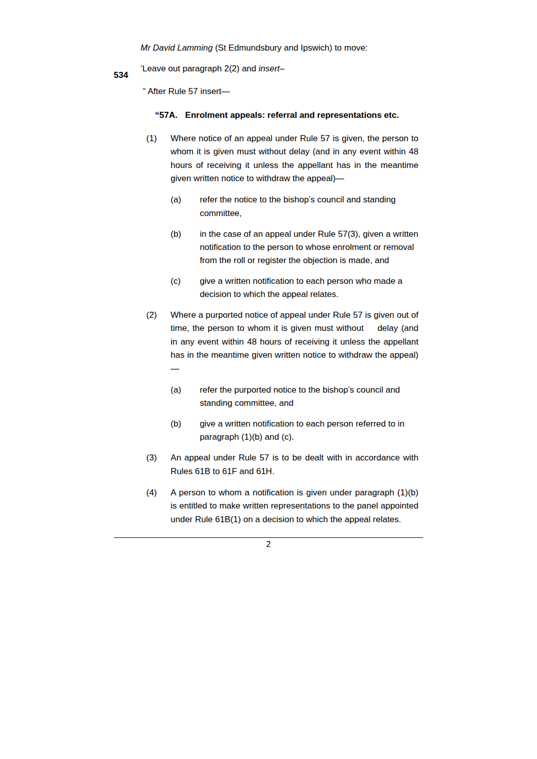534
Mr David Lamming (St Edmundsbury and Ipswich) to move:
‘Leave out paragraph 2(2) and insert–
“ After Rule 57 insert—
“57A. Enrolment appeals: referral and representations etc.
(1) Where notice of an appeal under Rule 57 is given, the person to whom it is given must without delay (and in any event within 48 hours of receiving it unless the appellant has in the meantime given written notice to withdraw the appeal)—
(a) refer the notice to the bishop’s council and standing committee,
(b) in the case of an appeal under Rule 57(3), given a written notification to the person to whose enrolment or removal from the roll or register the objection is made, and
(c) give a written notification to each person who made a decision to which the appeal relates.
(2) Where a purported notice of appeal under Rule 57 is given out of time, the person to whom it is given must without delay (and in any event within 48 hours of receiving it unless the appellant has in the meantime given written notice to withdraw the appeal)—
(a) refer the purported notice to the bishop’s council and standing committee, and
(b) give a written notification to each person referred to in paragraph (1)(b) and (c).
(3) An appeal under Rule 57 is to be dealt with in accordance with Rules 61B to 61F and 61H.
(4) A person to whom a notification is given under paragraph (1)(b) is entitled to make written representations to the panel appointed under Rule 61B(1) on a decision to which the appeal relates.
2